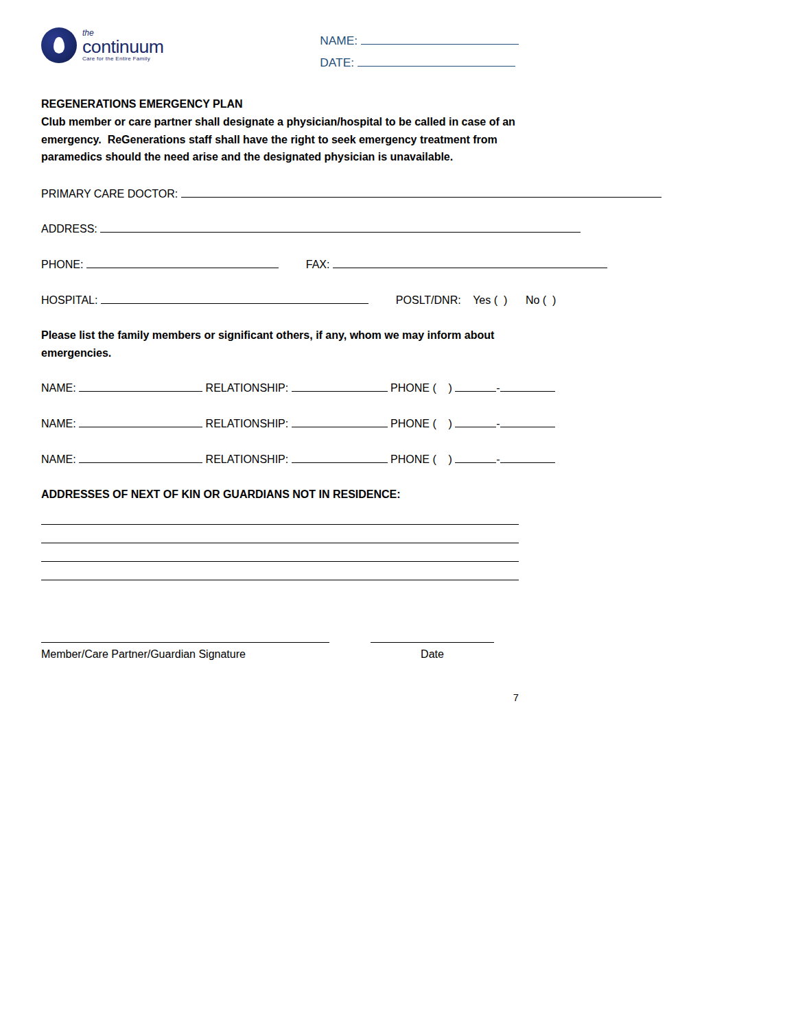the
continuum
Care for the Entire Family
NAME:
DATE:
ReGenerations Emergency Plan
Club member or care partner shall designate a physician/hospital to be called in case of an emergency. ReGenerations staff shall have the right to seek emergency treatment from paramedics should the need arise and the designated physician is unavailable.
PRIMARY CARE DOCTOR:
ADDRESS:
PHONE:
FAX:
HOSPITAL:
POSLT/DNR: Yes ( ) No ( )
Please list the family members or significant others, if any, whom we may inform about emergencies.
NAME: RELATIONSHIP: PHONE ( ) -
NAME: RELATIONSHIP: PHONE ( ) -
NAME: RELATIONSHIP: PHONE ( ) -
ADDRESSES OF NEXT OF KIN OR GUARDIANS NOT IN RESIDENCE:
Member/Care Partner/Guardian Signature
Date
7